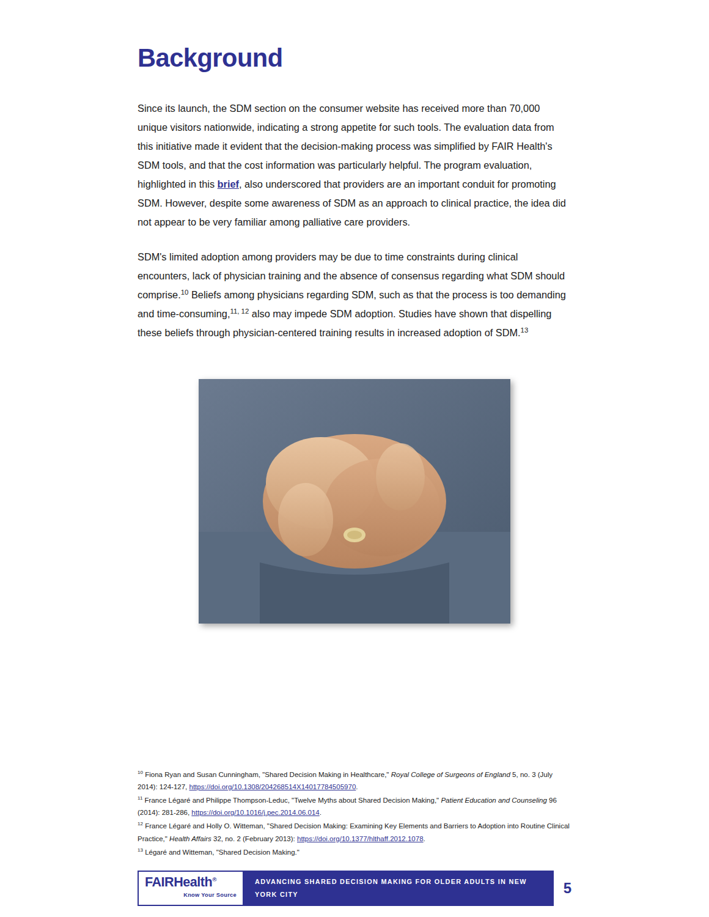Background
Since its launch, the SDM section on the consumer website has received more than 70,000 unique visitors nationwide, indicating a strong appetite for such tools. The evaluation data from this initiative made it evident that the decision-making process was simplified by FAIR Health's SDM tools, and that the cost information was particularly helpful. The program evaluation, highlighted in this brief, also underscored that providers are an important conduit for promoting SDM. However, despite some awareness of SDM as an approach to clinical practice, the idea did not appear to be very familiar among palliative care providers.
SDM's limited adoption among providers may be due to time constraints during clinical encounters, lack of physician training and the absence of consensus regarding what SDM should comprise.10 Beliefs among physicians regarding SDM, such as that the process is too demanding and time-consuming,11, 12 also may impede SDM adoption. Studies have shown that dispelling these beliefs through physician-centered training results in increased adoption of SDM.13
10 Fiona Ryan and Susan Cunningham, "Shared Decision Making in Healthcare," Royal College of Surgeons of England 5, no. 3 (July 2014): 124-127, https://doi.org/10.1308/204268514X14017784505970.
11 France Légaré and Philippe Thompson-Leduc, "Twelve Myths about Shared Decision Making," Patient Education and Counseling 96 (2014): 281-286, https://doi.org/10.1016/j.pec.2014.06.014.
12 France Légaré and Holly O. Witteman, "Shared Decision Making: Examining Key Elements and Barriers to Adoption into Routine Clinical Practice," Health Affairs 32, no. 2 (February 2013): https://doi.org/10.1377/hlthaff.2012.1078.
13 Légaré and Witteman, "Shared Decision Making."
FAIR Health®
Know Your Source
ADVANCING SHARED DECISION MAKING FOR OLDER ADULTS IN NEW YORK CITY
5